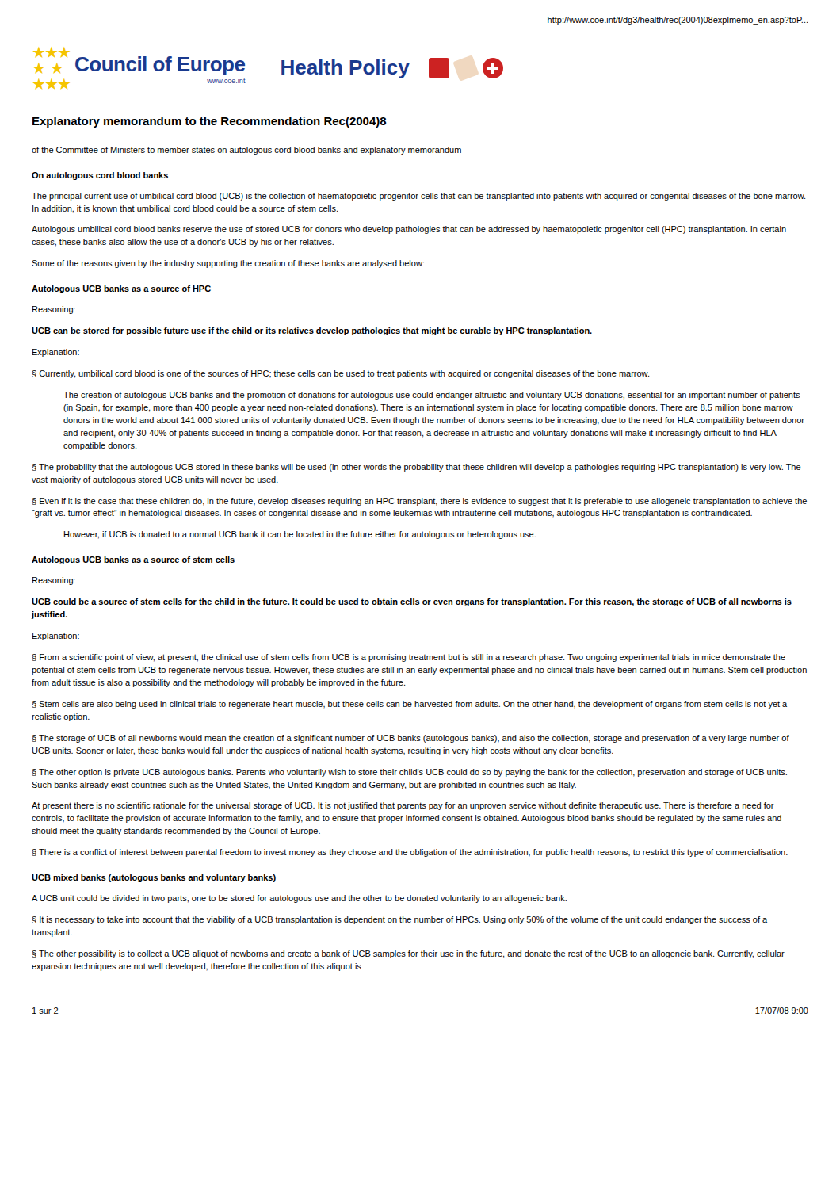http://www.coe.int/t/dg3/health/rec(2004)08explmemo_en.asp?toP...
★★★
★ ★
★★★
Council of Europe
www.coe.int
Health Policy
Explanatory memorandum to the Recommendation Rec(2004)8
of the Committee of Ministers to member states on autologous cord blood banks and explanatory memorandum
On autologous cord blood banks
The principal current use of umbilical cord blood (UCB) is the collection of haematopoietic progenitor cells that can be transplanted into patients with acquired or congenital diseases of the bone marrow. In addition, it is known that umbilical cord blood could be a source of stem cells.
Autologous umbilical cord blood banks reserve the use of stored UCB for donors who develop pathologies that can be addressed by haematopoietic progenitor cell (HPC) transplantation. In certain cases, these banks also allow the use of a donor's UCB by his or her relatives.
Some of the reasons given by the industry supporting the creation of these banks are analysed below:
Autologous UCB banks as a source of HPC
Reasoning:
UCB can be stored for possible future use if the child or its relatives develop pathologies that might be curable by HPC transplantation.
Explanation:
§ Currently, umbilical cord blood is one of the sources of HPC; these cells can be used to treat patients with acquired or congenital diseases of the bone marrow.
The creation of autologous UCB banks and the promotion of donations for autologous use could endanger altruistic and voluntary UCB donations, essential for an important number of patients (in Spain, for example, more than 400 people a year need non-related donations). There is an international system in place for locating compatible donors. There are 8.5 million bone marrow donors in the world and about 141 000 stored units of voluntarily donated UCB. Even though the number of donors seems to be increasing, due to the need for HLA compatibility between donor and recipient, only 30-40% of patients succeed in finding a compatible donor. For that reason, a decrease in altruistic and voluntary donations will make it increasingly difficult to find HLA compatible donors.
§ The probability that the autologous UCB stored in these banks will be used (in other words the probability that these children will develop a pathologies requiring HPC transplantation) is very low. The vast majority of autologous stored UCB units will never be used.
§ Even if it is the case that these children do, in the future, develop diseases requiring an HPC transplant, there is evidence to suggest that it is preferable to use allogeneic transplantation to achieve the “graft vs. tumor effect” in hematological diseases. In cases of congenital disease and in some leukemias with intrauterine cell mutations, autologous HPC transplantation is contraindicated.
However, if UCB is donated to a normal UCB bank it can be located in the future either for autologous or heterologous use.
Autologous UCB banks as a source of stem cells
Reasoning:
UCB could be a source of stem cells for the child in the future. It could be used to obtain cells or even organs for transplantation. For this reason, the storage of UCB of all newborns is justified.
Explanation:
§ From a scientific point of view, at present, the clinical use of stem cells from UCB is a promising treatment but is still in a research phase. Two ongoing experimental trials in mice demonstrate the potential of stem cells from UCB to regenerate nervous tissue. However, these studies are still in an early experimental phase and no clinical trials have been carried out in humans. Stem cell production from adult tissue is also a possibility and the methodology will probably be improved in the future.
§ Stem cells are also being used in clinical trials to regenerate heart muscle, but these cells can be harvested from adults. On the other hand, the development of organs from stem cells is not yet a realistic option.
§ The storage of UCB of all newborns would mean the creation of a significant number of UCB banks (autologous banks), and also the collection, storage and preservation of a very large number of UCB units. Sooner or later, these banks would fall under the auspices of national health systems, resulting in very high costs without any clear benefits.
§ The other option is private UCB autologous banks. Parents who voluntarily wish to store their child's UCB could do so by paying the bank for the collection, preservation and storage of UCB units. Such banks already exist countries such as the United States, the United Kingdom and Germany, but are prohibited in countries such as Italy.
At present there is no scientific rationale for the universal storage of UCB. It is not justified that parents pay for an unproven service without definite therapeutic use. There is therefore a need for controls, to facilitate the provision of accurate information to the family, and to ensure that proper informed consent is obtained. Autologous blood banks should be regulated by the same rules and should meet the quality standards recommended by the Council of Europe.
§ There is a conflict of interest between parental freedom to invest money as they choose and the obligation of the administration, for public health reasons, to restrict this type of commercialisation.
UCB mixed banks (autologous banks and voluntary banks)
A UCB unit could be divided in two parts, one to be stored for autologous use and the other to be donated voluntarily to an allogeneic bank.
§ It is necessary to take into account that the viability of a UCB transplantation is dependent on the number of HPCs. Using only 50% of the volume of the unit could endanger the success of a transplant.
§ The other possibility is to collect a UCB aliquot of newborns and create a bank of UCB samples for their use in the future, and donate the rest of the UCB to an allogeneic bank. Currently, cellular expansion techniques are not well developed, therefore the collection of this aliquot is
1 sur 2 17/07/08 9:00